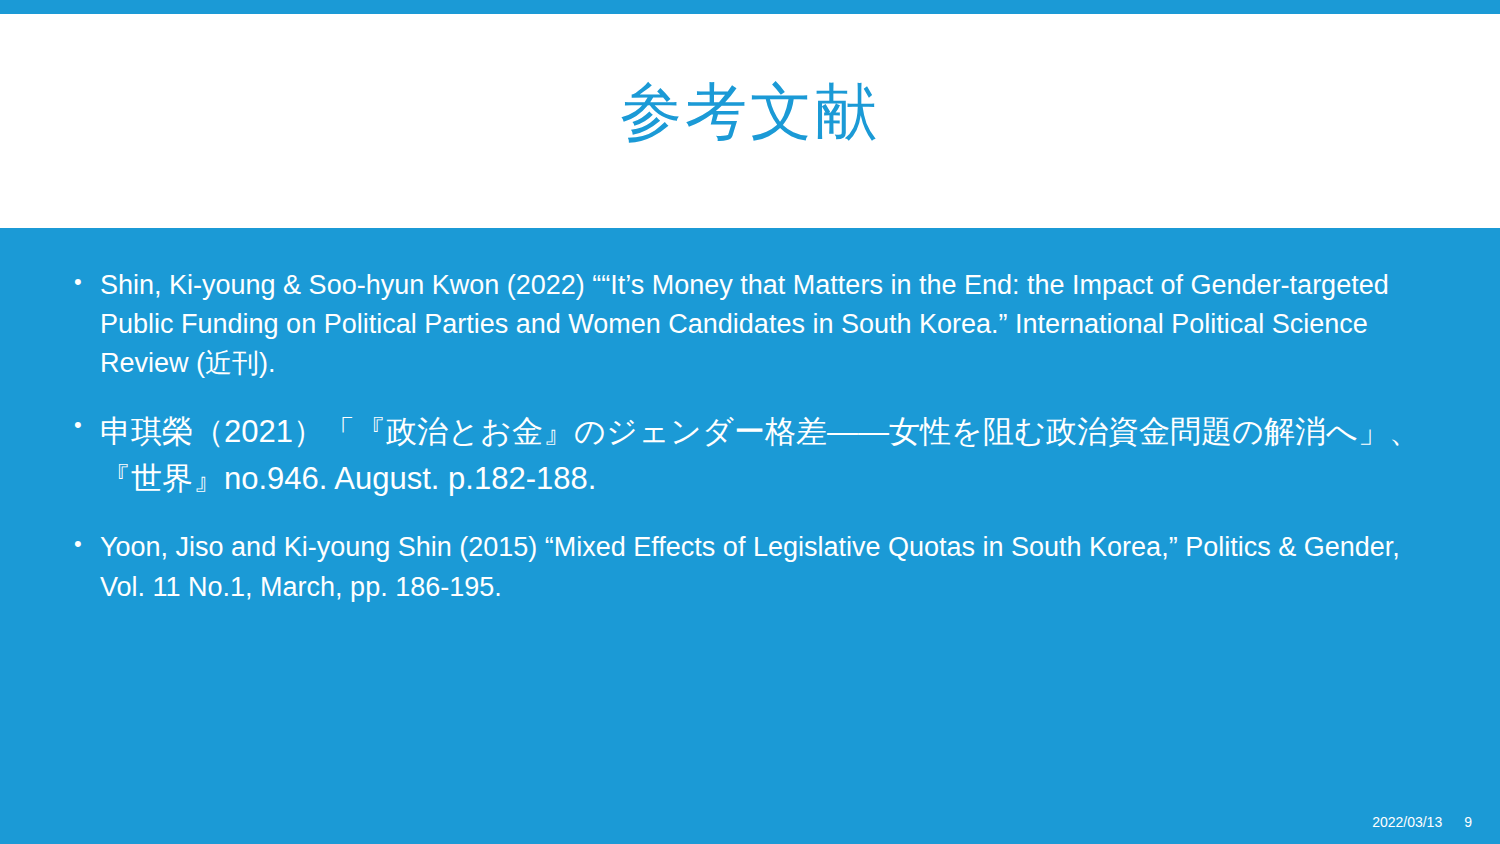参考文献
Shin, Ki-young & Soo-hyun Kwon (2022) ““It’s Money that Matters in the End: the Impact of Gender-targeted Public Funding on Political Parties and Women Candidates in South Korea.” International Political Science Review (近刊).
申琪榮（2021）「『政治とお金』のジェンダー格差——女性を阻む政治資金問題の解消へ」、『世界』no.946. August. p.182-188.
Yoon, Jiso and Ki-young Shin (2015) “Mixed Effects of Legislative Quotas in South Korea,” Politics & Gender, Vol. 11 No.1, March, pp. 186-195.
2022/03/139